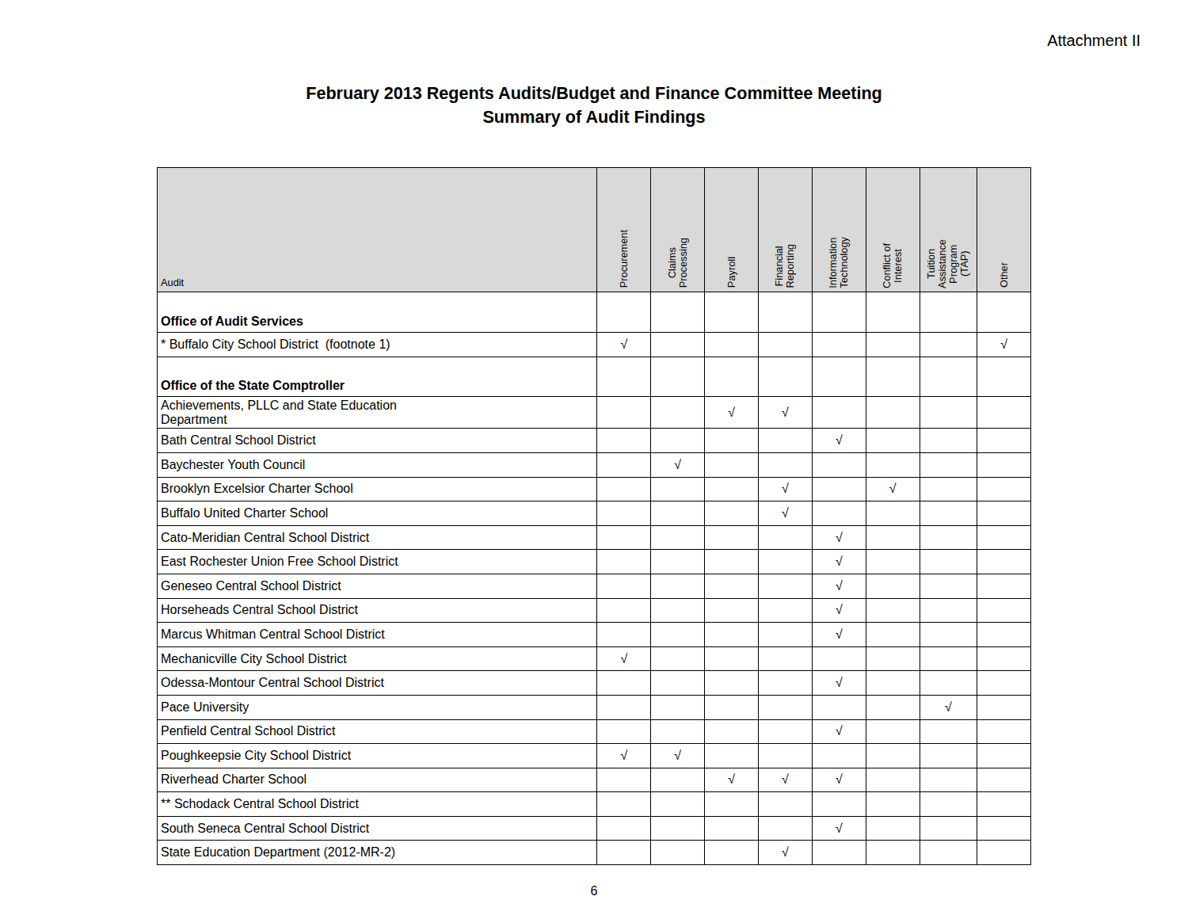Attachment II
February 2013 Regents Audits/Budget and Finance Committee Meeting
Summary of Audit Findings
| Audit | Procurement | Claims Processing | Payroll | Financial Reporting | Information Technology | Conflict of Interest | Tuition Assistance Program (TAP) | Other |
| --- | --- | --- | --- | --- | --- | --- | --- | --- |
| Office of Audit Services | | | | | | | | |
| * Buffalo City School District (footnote 1) | √ | | | | | | | √ |
| Office of the State Comptroller | | | | | | | | |
| Achievements, PLLC and State Education Department | | | √ | √ | | | | |
| Bath Central School District | | | | | √ | | | |
| Baychester Youth Council | | √ | | | | | | |
| Brooklyn Excelsior Charter School | | | | √ | | √ | | |
| Buffalo United Charter School | | | | √ | | | | |
| Cato-Meridian Central School District | | | | | √ | | | |
| East Rochester Union Free School District | | | | | √ | | | |
| Geneseo Central School District | | | | | √ | | | |
| Horseheads Central School District | | | | | √ | | | |
| Marcus Whitman Central School District | | | | | √ | | | |
| Mechanicville City School District | √ | | | | | | | |
| Odessa-Montour Central School District | | | | | √ | | | |
| Pace University | | | | | | | √ | |
| Penfield Central School District | | | | | √ | | | |
| Poughkeepsie City School District | √ | √ | | | | | | |
| Riverhead Charter School | | | √ | √ | √ | | | |
| ** Schodack Central School District | | | | | | | | |
| South Seneca Central School District | | | | | √ | | | |
| State Education Department (2012-MR-2) | | | | √ | | | | |
6